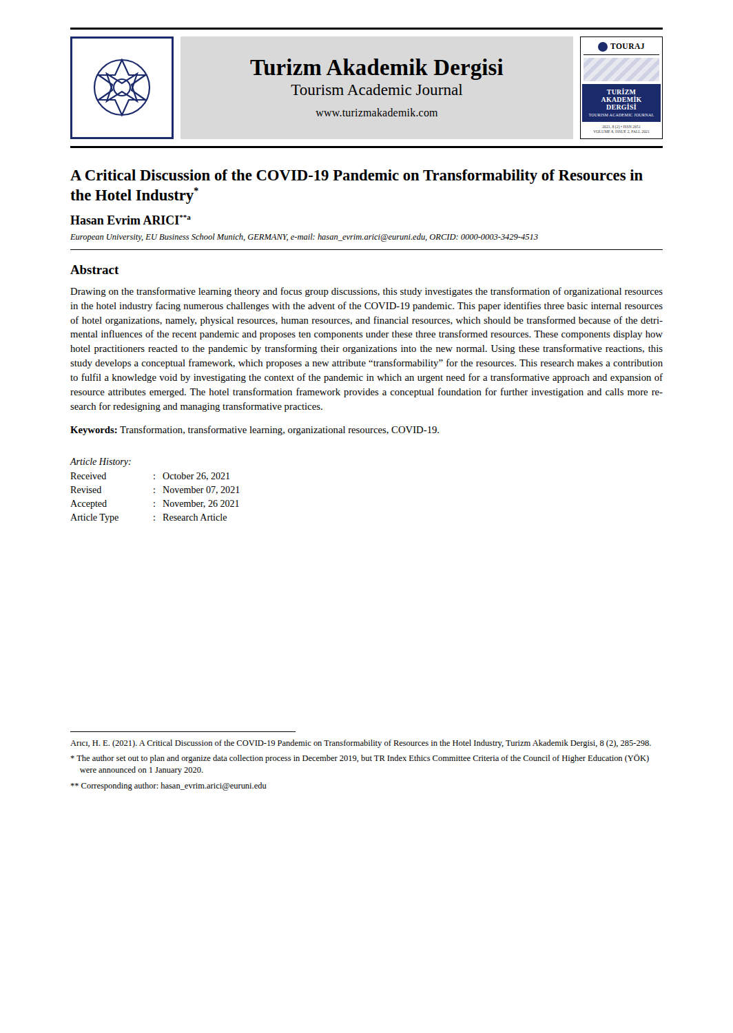Turizm Akademik Dergisi
Tourism Academic Journal
www.turizmakademik.com
TOURAJ
TURİZM
AKADEMİK
DERGİSİ
TOURISM ACADEMIC JOURNAL
2021, 8 (2) • ISSN 2651
VOLUME 8, ISSUE 2, FALL 2021
A Critical Discussion of the COVID-19 Pandemic on Transformability of Resources in the Hotel Industry*
Hasan Evrim ARICI**a
European University, EU Business School Munich, GERMANY, e-mail: hasan_evrim.arici@euruni.edu, ORCID: 0000-0003-3429-4513
Abstract
Drawing on the transformative learning theory and focus group discussions, this study investigates the transformation of organizational resources in the hotel industry facing numerous challenges with the advent of the COVID-19 pandemic. This paper identifies three basic internal resources of hotel organizations, namely, physical resources, human resources, and financial resources, which should be transformed because of the detrimental influences of the recent pandemic and proposes ten components under these three transformed resources. These components display how hotel practitioners reacted to the pandemic by transforming their organizations into the new normal. Using these transformative reactions, this study develops a conceptual framework, which proposes a new attribute “transformability” for the resources. This research makes a contribution to fulfil a knowledge void by investigating the context of the pandemic in which an urgent need for a transformative approach and expansion of resource attributes emerged. The hotel transformation framework provides a conceptual foundation for further investigation and calls more research for redesigning and managing transformative practices.
Keywords: Transformation, transformative learning, organizational resources, COVID-19.
Article History:
| Received | : | October 26, 2021 |
| Revised | : | November 07, 2021 |
| Accepted | : | November, 26 2021 |
| Article Type | : | Research Article |
Arıcı, H. E. (2021). A Critical Discussion of the COVID-19 Pandemic on Transformability of Resources in the Hotel Industry, Turizm Akademik Dergisi, 8 (2), 285-298.
* The author set out to plan and organize data collection process in December 2019, but TR Index Ethics Committee Criteria of the Council of Higher Education (YÖK) were announced on 1 January 2020.
** Corresponding author: hasan_evrim.arici@euruni.edu